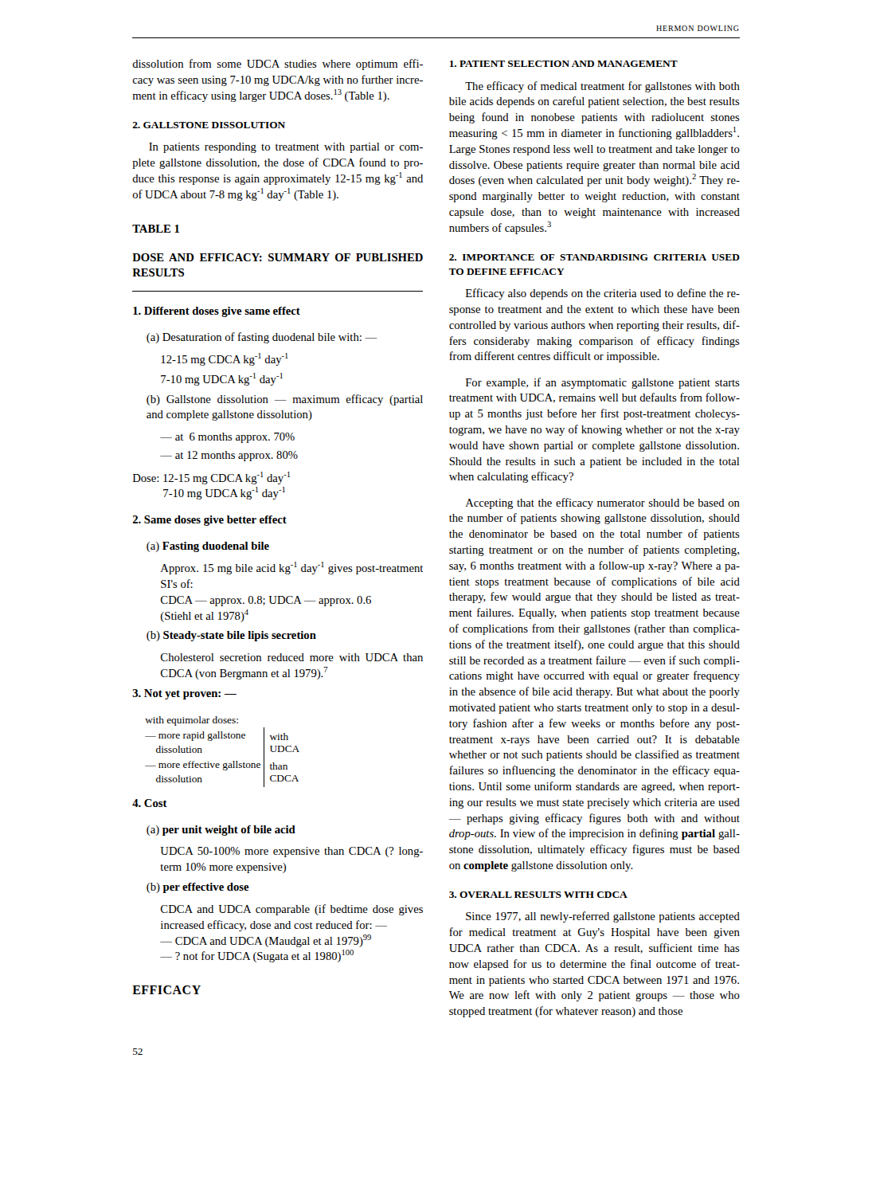HERMON DOWLING
dissolution from some UDCA studies where optimum efficacy was seen using 7-10 mg UDCA/kg with no further increment in efficacy using larger UDCA doses.13 (Table 1).
2. GALLSTONE DISSOLUTION
In patients responding to treatment with partial or complete gallstone dissolution, the dose of CDCA found to produce this response is again approximately 12-15 mg kg-1 and of UDCA about 7-8 mg kg-1 day-1 (Table 1).
TABLE 1
DOSE AND EFFICACY: SUMMARY OF PUBLISHED RESULTS
1. Different doses give same effect
(a) Desaturation of fasting duodenal bile with: —
12-15 mg CDCA kg-1 day-1
7-10 mg UDCA kg-1 day-1
(b) Gallstone dissolution — maximum efficacy (partial and complete gallstone dissolution)
— at 6 months approx. 70%
— at 12 months approx. 80%
Dose: 12-15 mg CDCA kg-1 day-1
7-10 mg UDCA kg-1 day-1
2. Same doses give better effect
(a) Fasting duodenal bile
Approx. 15 mg bile acid kg-1 day-1 gives post-treatment SI's of:
CDCA — approx. 0.8; UDCA — approx. 0.6
(Stiehl et al 1978)4
(b) Steady-state bile lipis secretion
Cholesterol secretion reduced more with UDCA than CDCA (von Bergmann et al 1979).7
3. Not yet proven: —
| with equimolar doses: | |
| — more rapid gallstone dissolution | with UDCA |
| — more effective gallstone dissolution | than CDCA |
4. Cost
(a) per unit weight of bile acid
UDCA 50-100% more expensive than CDCA (? long-term 10% more expensive)
(b) per effective dose
CDCA and UDCA comparable (if bedtime dose gives increased efficacy, dose and cost reduced for: —
— CDCA and UDCA (Maudgal et al 1979)99
— ? not for UDCA (Sugata et al 1980)100
EFFICACY
1. PATIENT SELECTION AND MANAGEMENT
The efficacy of medical treatment for gallstones with both bile acids depends on careful patient selection, the best results being found in nonobese patients with radiolucent stones measuring < 15 mm in diameter in functioning gallbladders1. Large Stones respond less well to treatment and take longer to dissolve. Obese patients require greater than normal bile acid doses (even when calculated per unit body weight).2 They respond marginally better to weight reduction, with constant capsule dose, than to weight maintenance with increased numbers of capsules.3
2. IMPORTANCE OF STANDARDISING CRITERIA USED TO DEFINE EFFICACY
Efficacy also depends on the criteria used to define the response to treatment and the extent to which these have been controlled by various authors when reporting their results, differs consideraby making comparison of efficacy findings from different centres difficult or impossible.
For example, if an asymptomatic gallstone patient starts treatment with UDCA, remains well but defaults from follow-up at 5 months just before her first post-treatment cholecystogram, we have no way of knowing whether or not the x-ray would have shown partial or complete gallstone dissolution. Should the results in such a patient be included in the total when calculating efficacy?
Accepting that the efficacy numerator should be based on the number of patients showing gallstone dissolution, should the denominator be based on the total number of patients starting treatment or on the number of patients completing, say, 6 months treatment with a follow-up x-ray? Where a patient stops treatment because of complications of bile acid therapy, few would argue that they should be listed as treatment failures. Equally, when patients stop treatment because of complications from their gallstones (rather than complications of the treatment itself), one could argue that this should still be recorded as a treatment failure — even if such complications might have occurred with equal or greater frequency in the absence of bile acid therapy. But what about the poorly motivated patient who starts treatment only to stop in a desultory fashion after a few weeks or months before any post-treatment x-rays have been carried out? It is debatable whether or not such patients should be classified as treatment failures so influencing the denominator in the efficacy equations. Until some uniform standards are agreed, when reporting our results we must state precisely which criteria are used — perhaps giving efficacy figures both with and without drop-outs. In view of the imprecision in defining partial gallstone dissolution, ultimately efficacy figures must be based on complete gallstone dissolution only.
3. OVERALL RESULTS WITH CDCA
Since 1977, all newly-referred gallstone patients accepted for medical treatment at Guy's Hospital have been given UDCA rather than CDCA. As a result, sufficient time has now elapsed for us to determine the final outcome of treatment in patients who started CDCA between 1971 and 1976. We are now left with only 2 patient groups — those who stopped treatment (for whatever reason) and those
52